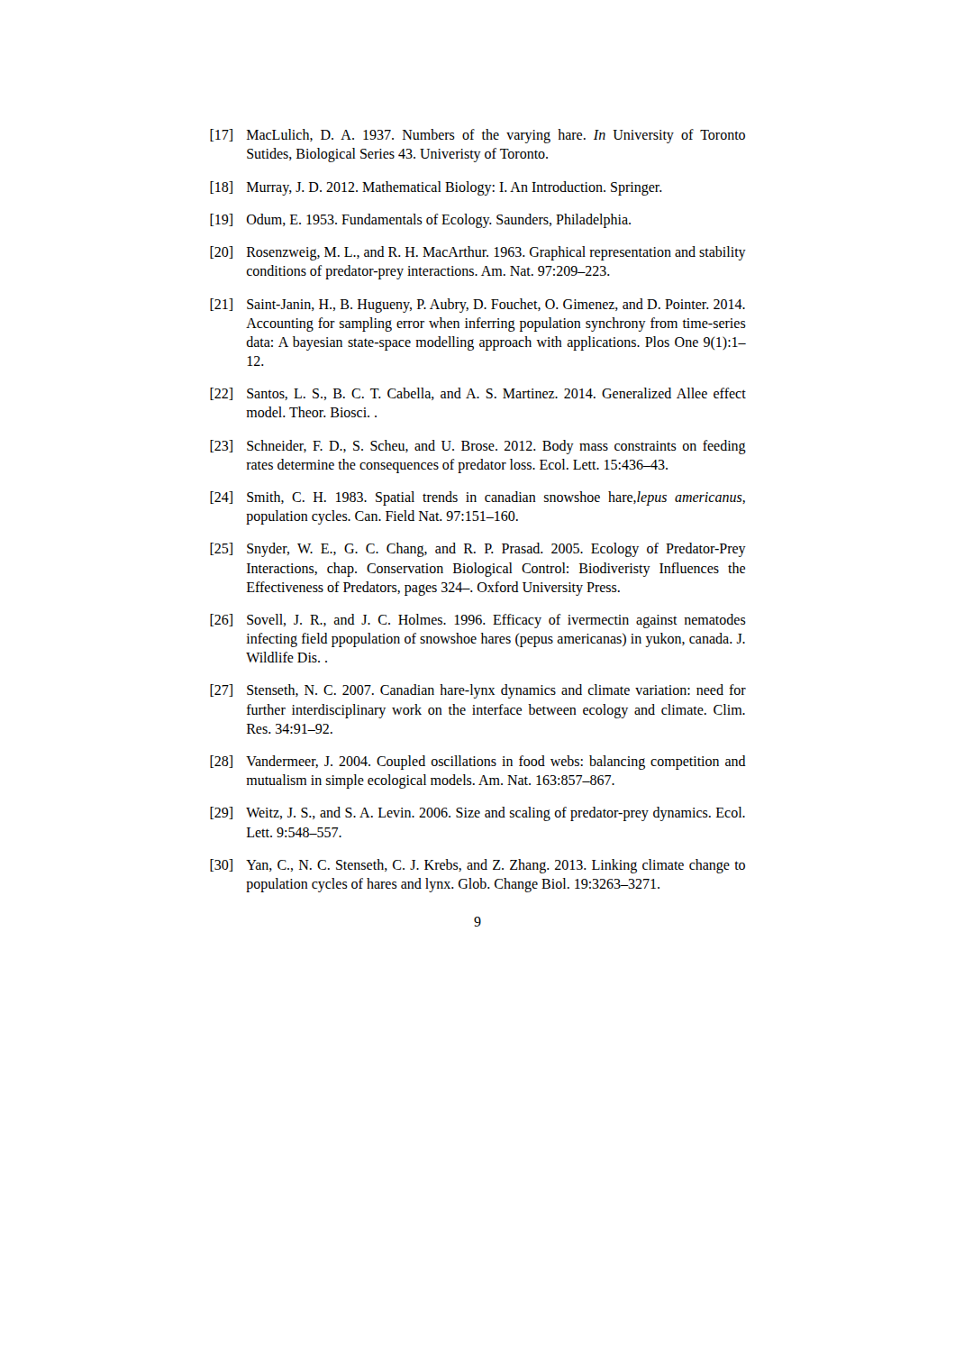[17] MacLulich, D. A. 1937. Numbers of the varying hare. In University of Toronto Sutides, Biological Series 43. Univeristy of Toronto.
[18] Murray, J. D. 2012. Mathematical Biology: I. An Introduction. Springer.
[19] Odum, E. 1953. Fundamentals of Ecology. Saunders, Philadelphia.
[20] Rosenzweig, M. L., and R. H. MacArthur. 1963. Graphical representation and stability conditions of predator-prey interactions. Am. Nat. 97:209–223.
[21] Saint-Janin, H., B. Hugueny, P. Aubry, D. Fouchet, O. Gimenez, and D. Pointer. 2014. Accounting for sampling error when inferring population synchrony from time-series data: A bayesian state-space modelling approach with applications. Plos One 9(1):1–12.
[22] Santos, L. S., B. C. T. Cabella, and A. S. Martinez. 2014. Generalized Allee effect model. Theor. Biosci. .
[23] Schneider, F. D., S. Scheu, and U. Brose. 2012. Body mass constraints on feeding rates determine the consequences of predator loss. Ecol. Lett. 15:436–43.
[24] Smith, C. H. 1983. Spatial trends in canadian snowshoe hare,lepus americanus, population cycles. Can. Field Nat. 97:151–160.
[25] Snyder, W. E., G. C. Chang, and R. P. Prasad. 2005. Ecology of Predator-Prey Interactions, chap. Conservation Biological Control: Biodiveristy Influences the Effectiveness of Predators, pages 324–. Oxford University Press.
[26] Sovell, J. R., and J. C. Holmes. 1996. Efficacy of ivermectin against nematodes infecting field ppopulation of snowshoe hares (pepus americanas) in yukon, canada. J. Wildlife Dis. .
[27] Stenseth, N. C. 2007. Canadian hare-lynx dynamics and climate variation: need for further interdisciplinary work on the interface between ecology and climate. Clim. Res. 34:91–92.
[28] Vandermeer, J. 2004. Coupled oscillations in food webs: balancing competition and mutualism in simple ecological models. Am. Nat. 163:857–867.
[29] Weitz, J. S., and S. A. Levin. 2006. Size and scaling of predator-prey dynamics. Ecol. Lett. 9:548–557.
[30] Yan, C., N. C. Stenseth, C. J. Krebs, and Z. Zhang. 2013. Linking climate change to population cycles of hares and lynx. Glob. Change Biol. 19:3263–3271.
9